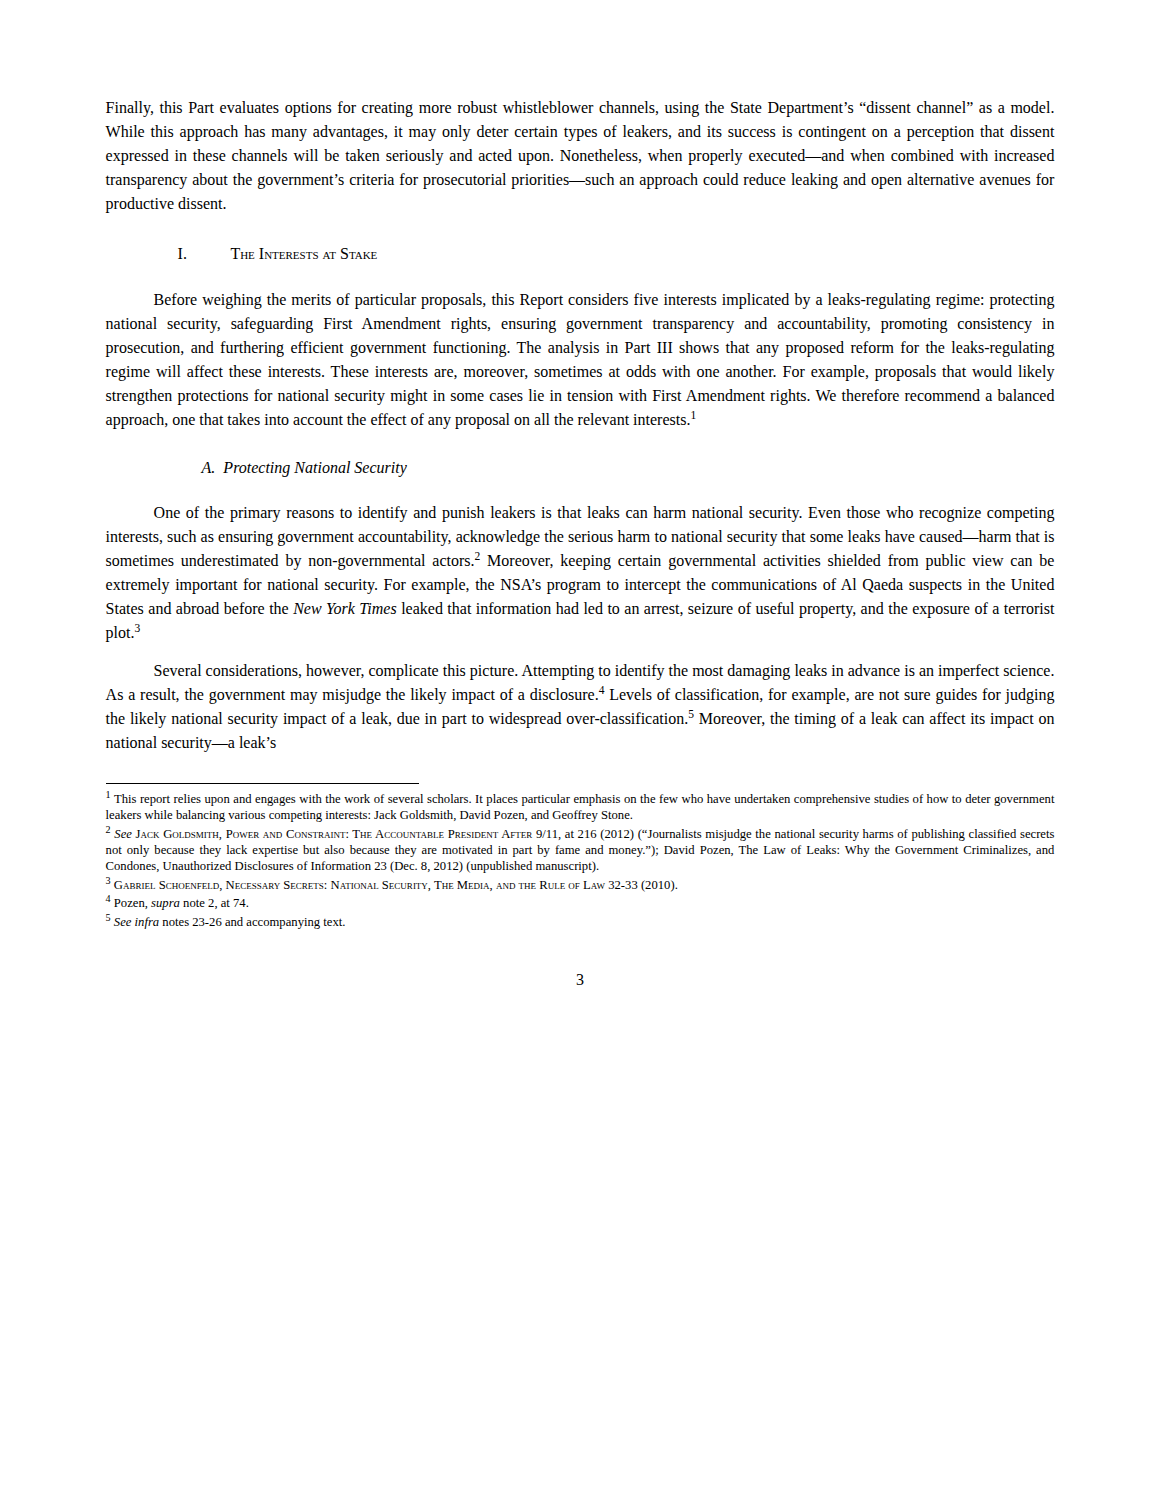Finally, this Part evaluates options for creating more robust whistleblower channels, using the State Department’s “dissent channel” as a model. While this approach has many advantages, it may only deter certain types of leakers, and its success is contingent on a perception that dissent expressed in these channels will be taken seriously and acted upon. Nonetheless, when properly executed—and when combined with increased transparency about the government’s criteria for prosecutorial priorities—such an approach could reduce leaking and open alternative avenues for productive dissent.
I. The Interests at Stake
Before weighing the merits of particular proposals, this Report considers five interests implicated by a leaks-regulating regime: protecting national security, safeguarding First Amendment rights, ensuring government transparency and accountability, promoting consistency in prosecution, and furthering efficient government functioning. The analysis in Part III shows that any proposed reform for the leaks-regulating regime will affect these interests. These interests are, moreover, sometimes at odds with one another. For example, proposals that would likely strengthen protections for national security might in some cases lie in tension with First Amendment rights. We therefore recommend a balanced approach, one that takes into account the effect of any proposal on all the relevant interests.1
A. Protecting National Security
One of the primary reasons to identify and punish leakers is that leaks can harm national security. Even those who recognize competing interests, such as ensuring government accountability, acknowledge the serious harm to national security that some leaks have caused—harm that is sometimes underestimated by non-governmental actors.2 Moreover, keeping certain governmental activities shielded from public view can be extremely important for national security. For example, the NSA’s program to intercept the communications of Al Qaeda suspects in the United States and abroad before the New York Times leaked that information had led to an arrest, seizure of useful property, and the exposure of a terrorist plot.3
Several considerations, however, complicate this picture. Attempting to identify the most damaging leaks in advance is an imperfect science. As a result, the government may misjudge the likely impact of a disclosure.4 Levels of classification, for example, are not sure guides for judging the likely national security impact of a leak, due in part to widespread over-classification.5 Moreover, the timing of a leak can affect its impact on national security—a leak’s
1 This report relies upon and engages with the work of several scholars. It places particular emphasis on the few who have undertaken comprehensive studies of how to deter government leakers while balancing various competing interests: Jack Goldsmith, David Pozen, and Geoffrey Stone.
2 See Jack Goldsmith, Power and Constraint: The Accountable President After 9/11, at 216 (2012) (“Journalists misjudge the national security harms of publishing classified secrets not only because they lack expertise but also because they are motivated in part by fame and money.”); David Pozen, The Law of Leaks: Why the Government Criminalizes, and Condones, Unauthorized Disclosures of Information 23 (Dec. 8, 2012) (unpublished manuscript).
3 Gabriel Schoenfeld, Necessary Secrets: National Security, The Media, and the Rule of Law 32-33 (2010).
4 Pozen, supra note 2, at 74.
5 See infra notes 23-26 and accompanying text.
3